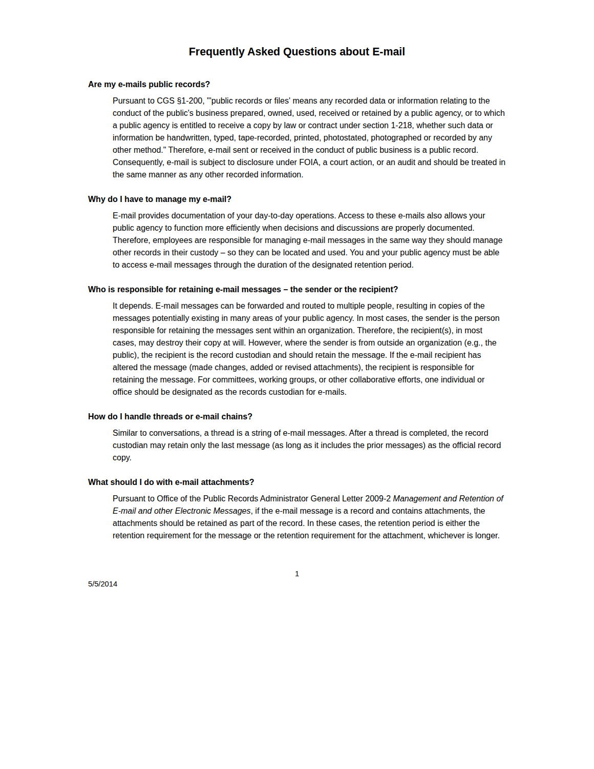Frequently Asked Questions about E-mail
Are my e-mails public records?
Pursuant to CGS §1-200, "'public records or files' means any recorded data or information relating to the conduct of the public's business prepared, owned, used, received or retained by a public agency, or to which a public agency is entitled to receive a copy by law or contract under section 1-218, whether such data or information be handwritten, typed, tape-recorded, printed, photostated, photographed or recorded by any other method." Therefore, e-mail sent or received in the conduct of public business is a public record. Consequently, e-mail is subject to disclosure under FOIA, a court action, or an audit and should be treated in the same manner as any other recorded information.
Why do I have to manage my e-mail?
E-mail provides documentation of your day-to-day operations. Access to these e-mails also allows your public agency to function more efficiently when decisions and discussions are properly documented. Therefore, employees are responsible for managing e-mail messages in the same way they should manage other records in their custody – so they can be located and used. You and your public agency must be able to access e-mail messages through the duration of the designated retention period.
Who is responsible for retaining e-mail messages – the sender or the recipient?
It depends. E-mail messages can be forwarded and routed to multiple people, resulting in copies of the messages potentially existing in many areas of your public agency. In most cases, the sender is the person responsible for retaining the messages sent within an organization. Therefore, the recipient(s), in most cases, may destroy their copy at will. However, where the sender is from outside an organization (e.g., the public), the recipient is the record custodian and should retain the message. If the e-mail recipient has altered the message (made changes, added or revised attachments), the recipient is responsible for retaining the message. For committees, working groups, or other collaborative efforts, one individual or office should be designated as the records custodian for e-mails.
How do I handle threads or e-mail chains?
Similar to conversations, a thread is a string of e-mail messages. After a thread is completed, the record custodian may retain only the last message (as long as it includes the prior messages) as the official record copy.
What should I do with e-mail attachments?
Pursuant to Office of the Public Records Administrator General Letter 2009-2 Management and Retention of E-mail and other Electronic Messages, if the e-mail message is a record and contains attachments, the attachments should be retained as part of the record. In these cases, the retention period is either the retention requirement for the message or the retention requirement for the attachment, whichever is longer.
1
5/5/2014